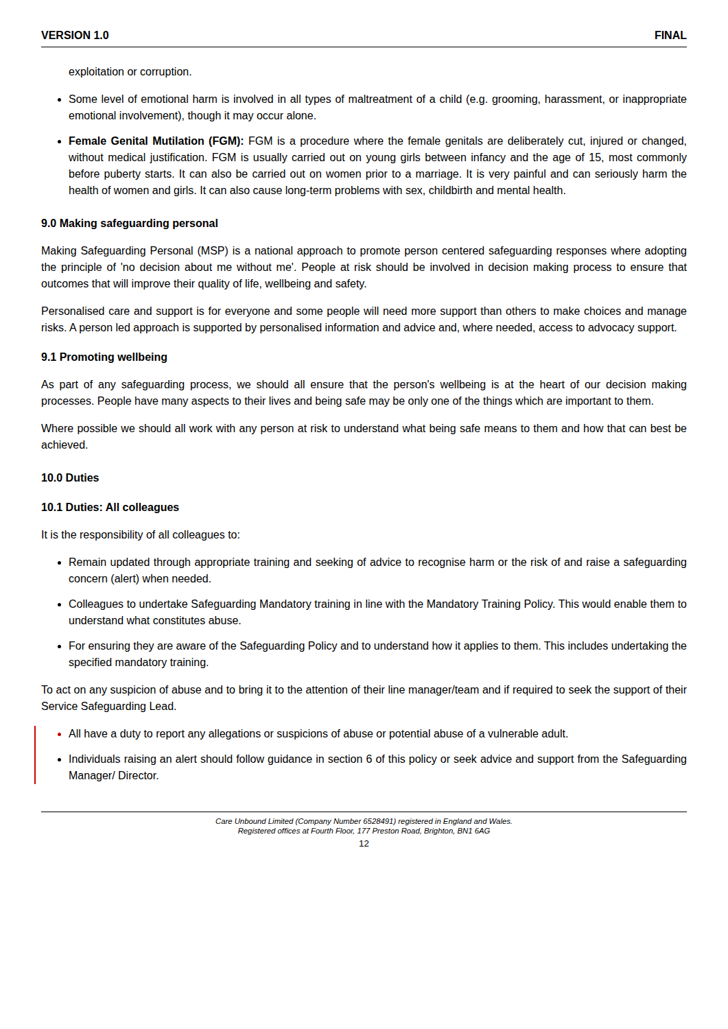VERSION 1.0 FINAL
exploitation or corruption.
Some level of emotional harm is involved in all types of maltreatment of a child (e.g. grooming, harassment, or inappropriate emotional involvement), though it may occur alone.
Female Genital Mutilation (FGM): FGM is a procedure where the female genitals are deliberately cut, injured or changed, without medical justification. FGM is usually carried out on young girls between infancy and the age of 15, most commonly before puberty starts. It can also be carried out on women prior to a marriage. It is very painful and can seriously harm the health of women and girls. It can also cause long-term problems with sex, childbirth and mental health.
9.0 Making safeguarding personal
Making Safeguarding Personal (MSP) is a national approach to promote person centered safeguarding responses where adopting the principle of 'no decision about me without me'. People at risk should be involved in decision making process to ensure that outcomes that will improve their quality of life, wellbeing and safety.
Personalised care and support is for everyone and some people will need more support than others to make choices and manage risks. A person led approach is supported by personalised information and advice and, where needed, access to advocacy support.
9.1 Promoting wellbeing
As part of any safeguarding process, we should all ensure that the person's wellbeing is at the heart of our decision making processes. People have many aspects to their lives and being safe may be only one of the things which are important to them.
Where possible we should all work with any person at risk to understand what being safe means to them and how that can best be achieved.
10.0 Duties
10.1 Duties: All colleagues
It is the responsibility of all colleagues to:
Remain updated through appropriate training and seeking of advice to recognise harm or the risk of and raise a safeguarding concern (alert) when needed.
Colleagues to undertake Safeguarding Mandatory training in line with the Mandatory Training Policy. This would enable them to understand what constitutes abuse.
For ensuring they are aware of the Safeguarding Policy and to understand how it applies to them. This includes undertaking the specified mandatory training.
To act on any suspicion of abuse and to bring it to the attention of their line manager/team and if required to seek the support of their Service Safeguarding Lead.
All have a duty to report any allegations or suspicions of abuse or potential abuse of a vulnerable adult.
Individuals raising an alert should follow guidance in section 6 of this policy or seek advice and support from the Safeguarding Manager/ Director.
Care Unbound Limited (Company Number 6528491) registered in England and Wales.
Registered offices at Fourth Floor, 177 Preston Road, Brighton, BN1 6AG
12